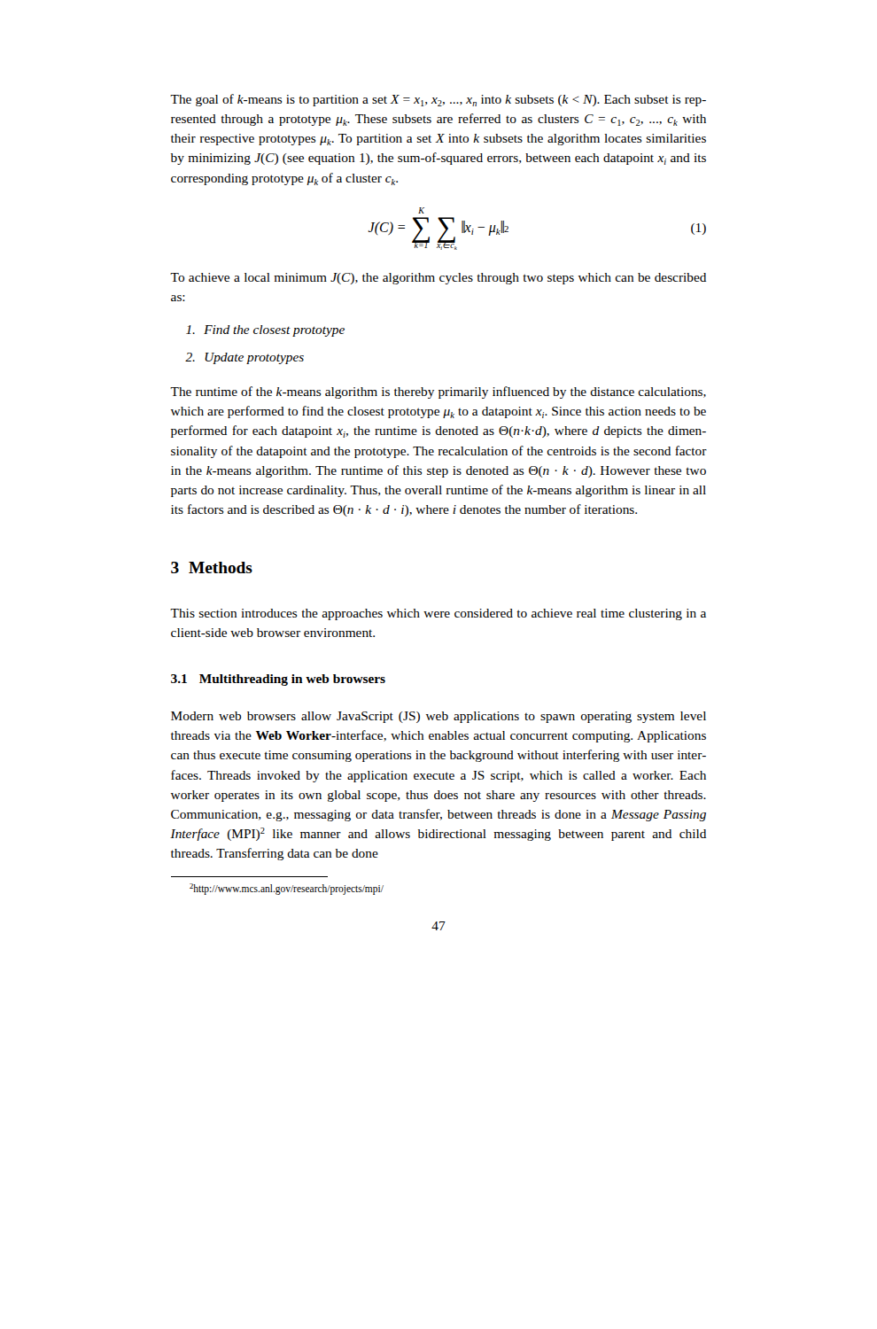The goal of k-means is to partition a set X = x1, x2, ..., xn into k subsets (k < N). Each subset is represented through a prototype μk. These subsets are referred to as clusters C = c1, c2, ..., ck with their respective prototypes μk. To partition a set X into k subsets the algorithm locates similarities by minimizing J(C) (see equation 1), the sum-of-squared errors, between each datapoint xi and its corresponding prototype μk of a cluster ck.
J(C) = K ∑ k=1 ∑ xi∈ck ‖xi − μk‖2 (1)
To achieve a local minimum J(C), the algorithm cycles through two steps which can be described as:
Find the closest prototype
Update prototypes
The runtime of the k-means algorithm is thereby primarily influenced by the distance calculations, which are performed to find the closest prototype μk to a datapoint xi. Since this action needs to be performed for each datapoint xi, the runtime is denoted as Θ(n·k·d), where d depicts the dimensionality of the datapoint and the prototype. The recalculation of the centroids is the second factor in the k-means algorithm. The runtime of this step is denoted as Θ(n · k · d). However these two parts do not increase cardinality. Thus, the overall runtime of the k-means algorithm is linear in all its factors and is described as Θ(n · k · d · i), where i denotes the number of iterations.
3 Methods
This section introduces the approaches which were considered to achieve real time clustering in a client-side web browser environment.
3.1 Multithreading in web browsers
Modern web browsers allow JavaScript (JS) web applications to spawn operating system level threads via the Web Worker-interface, which enables actual concurrent computing. Applications can thus execute time consuming operations in the background without interfering with user interfaces. Threads invoked by the application execute a JS script, which is called a worker. Each worker operates in its own global scope, thus does not share any resources with other threads. Communication, e.g., messaging or data transfer, between threads is done in a Message Passing Interface (MPI)2 like manner and allows bidirectional messaging between parent and child threads. Transferring data can be done
2http://www.mcs.anl.gov/research/projects/mpi/
47